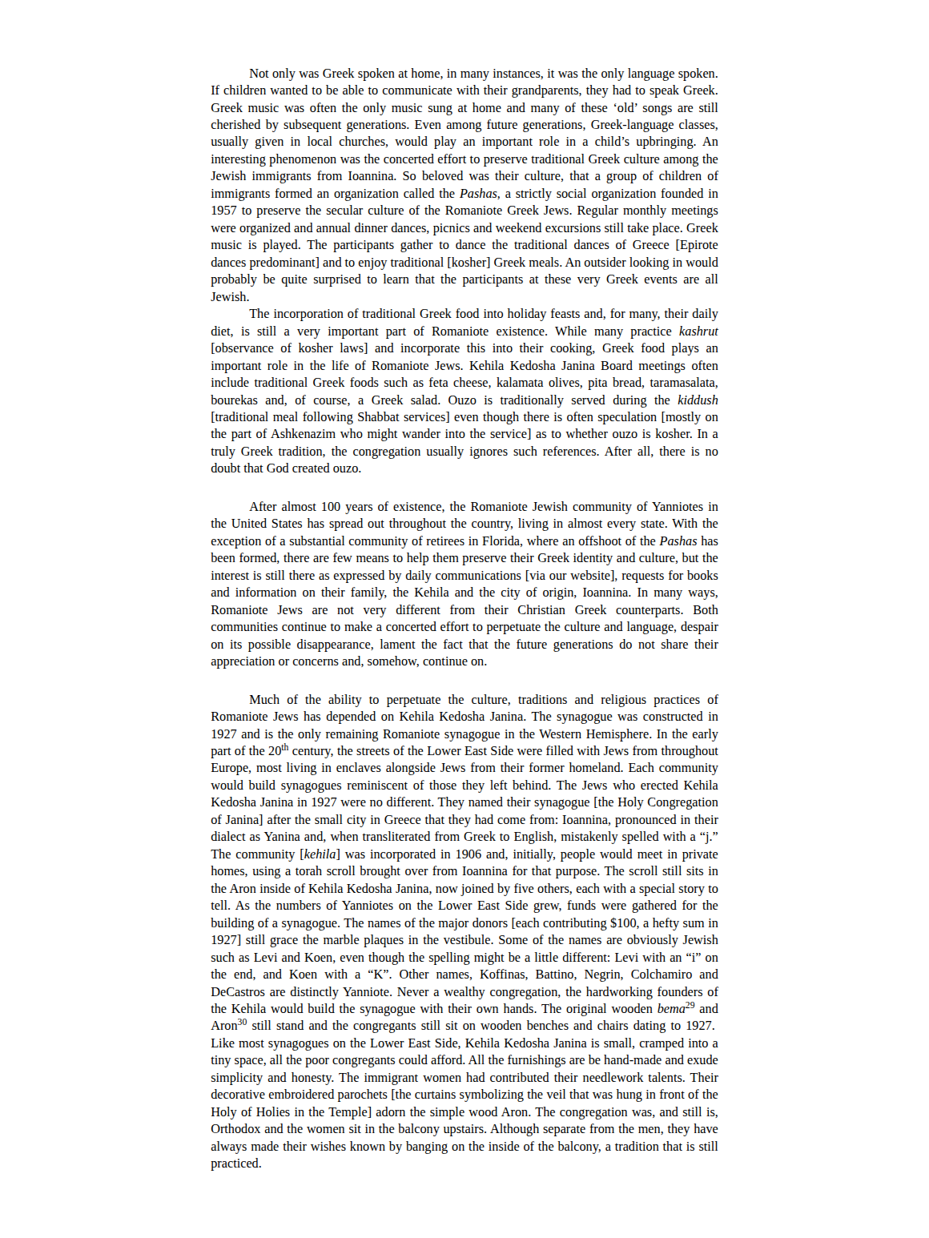Not only was Greek spoken at home, in many instances, it was the only language spoken. If children wanted to be able to communicate with their grandparents, they had to speak Greek. Greek music was often the only music sung at home and many of these ‘old’ songs are still cherished by subsequent generations. Even among future generations, Greek-language classes, usually given in local churches, would play an important role in a child’s upbringing. An interesting phenomenon was the concerted effort to preserve traditional Greek culture among the Jewish immigrants from Ioannina. So beloved was their culture, that a group of children of immigrants formed an organization called the Pashas, a strictly social organization founded in 1957 to preserve the secular culture of the Romaniote Greek Jews. Regular monthly meetings were organized and annual dinner dances, picnics and weekend excursions still take place. Greek music is played. The participants gather to dance the traditional dances of Greece [Epirote dances predominant] and to enjoy traditional [kosher] Greek meals. An outsider looking in would probably be quite surprised to learn that the participants at these very Greek events are all Jewish.
The incorporation of traditional Greek food into holiday feasts and, for many, their daily diet, is still a very important part of Romaniote existence. While many practice kashrut [observance of kosher laws] and incorporate this into their cooking, Greek food plays an important role in the life of Romaniote Jews. Kehila Kedosha Janina Board meetings often include traditional Greek foods such as feta cheese, kalamata olives, pita bread, taramasalata, bourekas and, of course, a Greek salad. Ouzo is traditionally served during the kiddush [traditional meal following Shabbat services] even though there is often speculation [mostly on the part of Ashkenazim who might wander into the service] as to whether ouzo is kosher. In a truly Greek tradition, the congregation usually ignores such references. After all, there is no doubt that God created ouzo.
After almost 100 years of existence, the Romaniote Jewish community of Yanniotes in the United States has spread out throughout the country, living in almost every state. With the exception of a substantial community of retirees in Florida, where an offshoot of the Pashas has been formed, there are few means to help them preserve their Greek identity and culture, but the interest is still there as expressed by daily communications [via our website], requests for books and information on their family, the Kehila and the city of origin, Ioannina. In many ways, Romaniote Jews are not very different from their Christian Greek counterparts. Both communities continue to make a concerted effort to perpetuate the culture and language, despair on its possible disappearance, lament the fact that the future generations do not share their appreciation or concerns and, somehow, continue on.
Much of the ability to perpetuate the culture, traditions and religious practices of Romaniote Jews has depended on Kehila Kedosha Janina. The synagogue was constructed in 1927 and is the only remaining Romaniote synagogue in the Western Hemisphere. In the early part of the 20th century, the streets of the Lower East Side were filled with Jews from throughout Europe, most living in enclaves alongside Jews from their former homeland. Each community would build synagogues reminiscent of those they left behind. The Jews who erected Kehila Kedosha Janina in 1927 were no different. They named their synagogue [the Holy Congregation of Janina] after the small city in Greece that they had come from: Ioannina, pronounced in their dialect as Yanina and, when transliterated from Greek to English, mistakenly spelled with a “j.” The community [kehila] was incorporated in 1906 and, initially, people would meet in private homes, using a torah scroll brought over from Ioannina for that purpose. The scroll still sits in the Aron inside of Kehila Kedosha Janina, now joined by five others, each with a special story to tell. As the numbers of Yanniotes on the Lower East Side grew, funds were gathered for the building of a synagogue. The names of the major donors [each contributing $100, a hefty sum in 1927] still grace the marble plaques in the vestibule. Some of the names are obviously Jewish such as Levi and Koen, even though the spelling might be a little different: Levi with an “i” on the end, and Koen with a “K”. Other names, Koffinas, Battino, Negrin, Colchamiro and DeCastros are distinctly Yanniote. Never a wealthy congregation, the hardworking founders of the Kehila would build the synagogue with their own hands. The original wooden bema29 and Aron30 still stand and the congregants still sit on wooden benches and chairs dating to 1927. Like most synagogues on the Lower East Side, Kehila Kedosha Janina is small, cramped into a tiny space, all the poor congregants could afford. All the furnishings are be hand-made and exude simplicity and honesty. The immigrant women had contributed their needlework talents. Their decorative embroidered parochets [the curtains symbolizing the veil that was hung in front of the Holy of Holies in the Temple] adorn the simple wood Aron. The congregation was, and still is, Orthodox and the women sit in the balcony upstairs. Although separate from the men, they have always made their wishes known by banging on the inside of the balcony, a tradition that is still practiced.